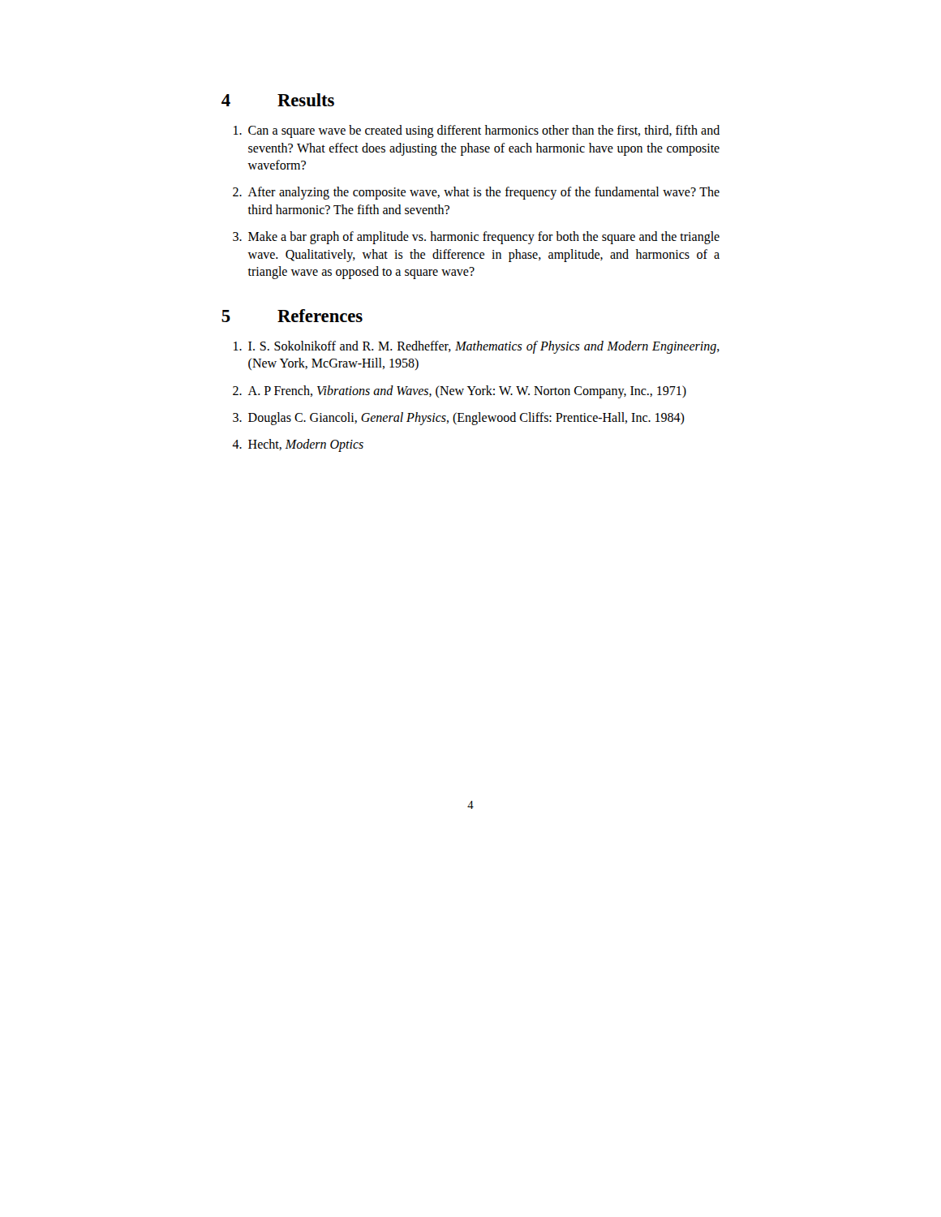4 Results
1. Can a square wave be created using different harmonics other than the first, third, fifth and seventh? What effect does adjusting the phase of each harmonic have upon the composite waveform?
2. After analyzing the composite wave, what is the frequency of the fundamental wave? The third harmonic? The fifth and seventh?
3. Make a bar graph of amplitude vs. harmonic frequency for both the square and the triangle wave. Qualitatively, what is the difference in phase, amplitude, and harmonics of a triangle wave as opposed to a square wave?
5 References
1. I. S. Sokolnikoff and R. M. Redheffer, Mathematics of Physics and Modern Engineering, (New York, McGraw-Hill, 1958)
2. A. P French, Vibrations and Waves, (New York: W. W. Norton Company, Inc., 1971)
3. Douglas C. Giancoli, General Physics, (Englewood Cliffs: Prentice-Hall, Inc. 1984)
4. Hecht, Modern Optics
4